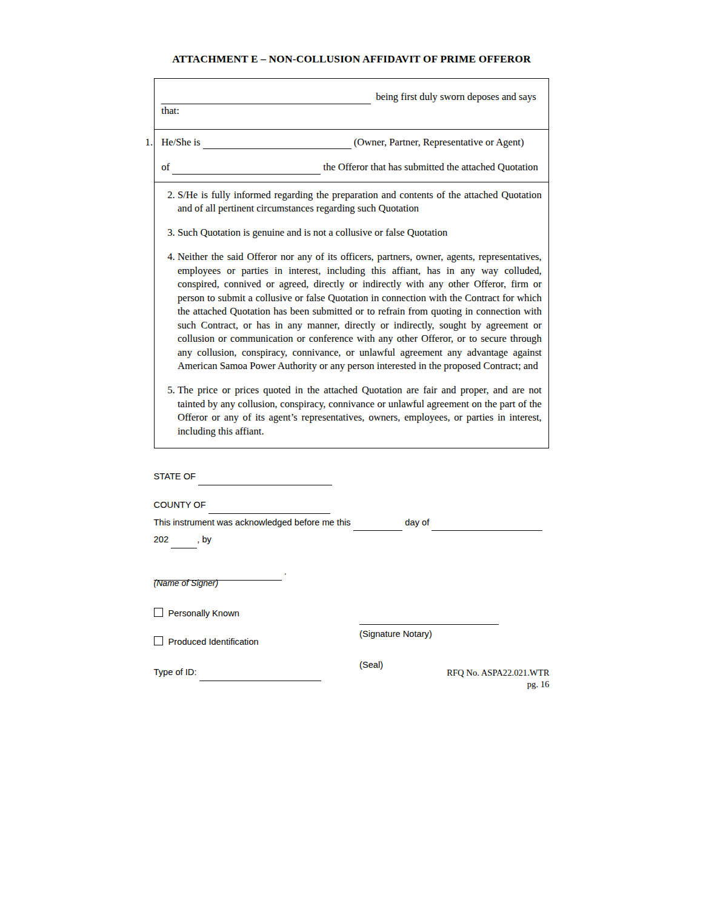ATTACHMENT E – NON-COLLUSION AFFIDAVIT OF PRIME OFFEROR
| being first duly sworn deposes and says that: |
| 1. He/She is (Owner, Partner, Representative or Agent) of the Offeror that has submitted the attached Quotation |
| S/He is fully informed regarding the preparation and contents of the attached Quotation and of all pertinent circumstances regarding such Quotation Such Quotation is genuine and is not a collusive or false Quotation Neither the said Offeror nor any of its officers, partners, owner, agents, representatives, employees or parties in interest, including this affiant, has in any way colluded, conspired, connived or agreed, directly or indirectly with any other Offeror, firm or person to submit a collusive or false Quotation in connection with the Contract for which the attached Quotation has been submitted or to refrain from quoting in connection with such Contract, or has in any manner, directly or indirectly, sought by agreement or collusion or communication or conference with any other Offeror, or to secure through any collusion, conspiracy, connivance, or unlawful agreement any advantage against American Samoa Power Authority or any person interested in the proposed Contract; and The price or prices quoted in the attached Quotation are fair and proper, and are not tainted by any collusion, conspiracy, connivance or unlawful agreement on the part of the Offeror or any of its agent’s representatives, owners, employees, or parties in interest, including this affiant. |
STATE OF
COUNTY OF
This instrument was acknowledged before me this day of 202 , by
.
(Name of Signer)
Personally Known
Produced Identification
Type of ID:
(Signature Notary)
(Seal)
RFQ No. ASPA22.021.WTR
pg. 16